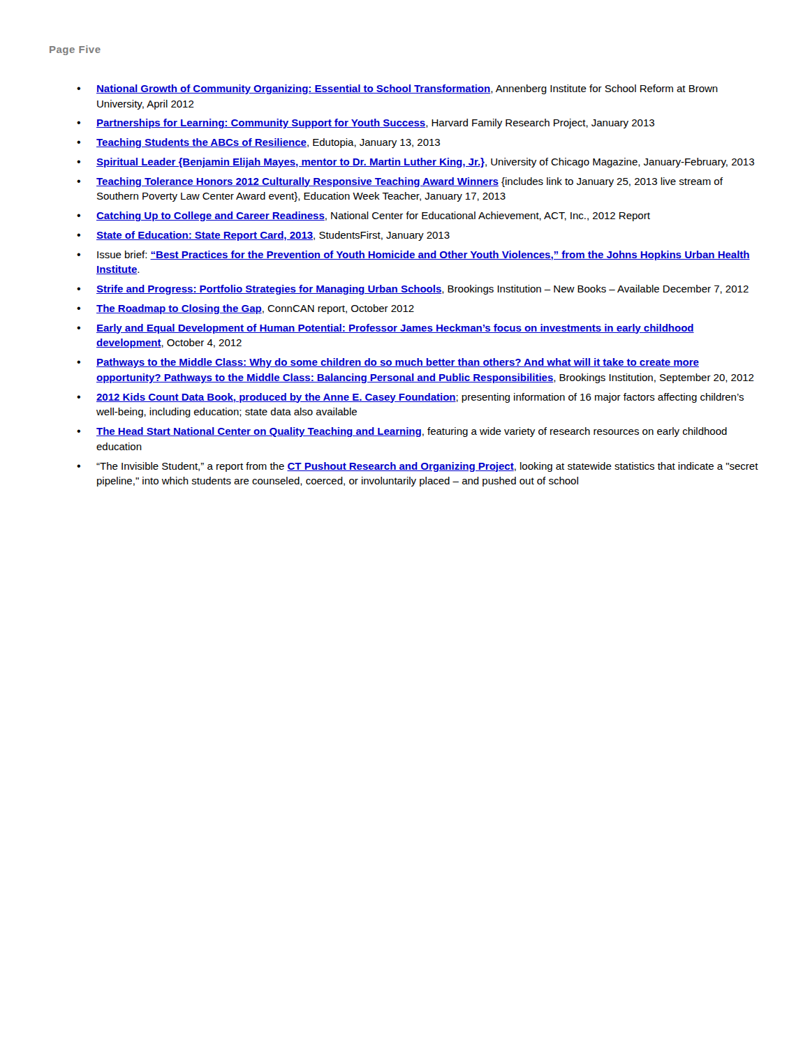Page Five
National Growth of Community Organizing: Essential to School Transformation, Annenberg Institute for School Reform at Brown University, April 2012
Partnerships for Learning: Community Support for Youth Success, Harvard Family Research Project, January 2013
Teaching Students the ABCs of Resilience, Edutopia, January 13, 2013
Spiritual Leader {Benjamin Elijah Mayes, mentor to Dr. Martin Luther King, Jr.}, University of Chicago Magazine, January-February, 2013
Teaching Tolerance Honors 2012 Culturally Responsive Teaching Award Winners {includes link to January 25, 2013 live stream of Southern Poverty Law Center Award event}, Education Week Teacher, January 17, 2013
Catching Up to College and Career Readiness, National Center for Educational Achievement, ACT, Inc., 2012 Report
State of Education: State Report Card, 2013, StudentsFirst, January 2013
Issue brief: “Best Practices for the Prevention of Youth Homicide and Other Youth Violences,” from the Johns Hopkins Urban Health Institute.
Strife and Progress: Portfolio Strategies for Managing Urban Schools, Brookings Institution – New Books – Available December 7, 2012
The Roadmap to Closing the Gap, ConnCAN report, October 2012
Early and Equal Development of Human Potential: Professor James Heckman’s focus on investments in early childhood development, October 4, 2012
Pathways to the Middle Class: Why do some children do so much better than others? And what will it take to create more opportunity? Pathways to the Middle Class: Balancing Personal and Public Responsibilities, Brookings Institution, September 20, 2012
2012 Kids Count Data Book, produced by the Anne E. Casey Foundation; presenting information of 16 major factors affecting children’s well-being, including education; state data also available
The Head Start National Center on Quality Teaching and Learning, featuring a wide variety of research resources on early childhood education
“The Invisible Student,” a report from the CT Pushout Research and Organizing Project, looking at statewide statistics that indicate a "secret pipeline," into which students are counseled, coerced, or involuntarily placed – and pushed out of school